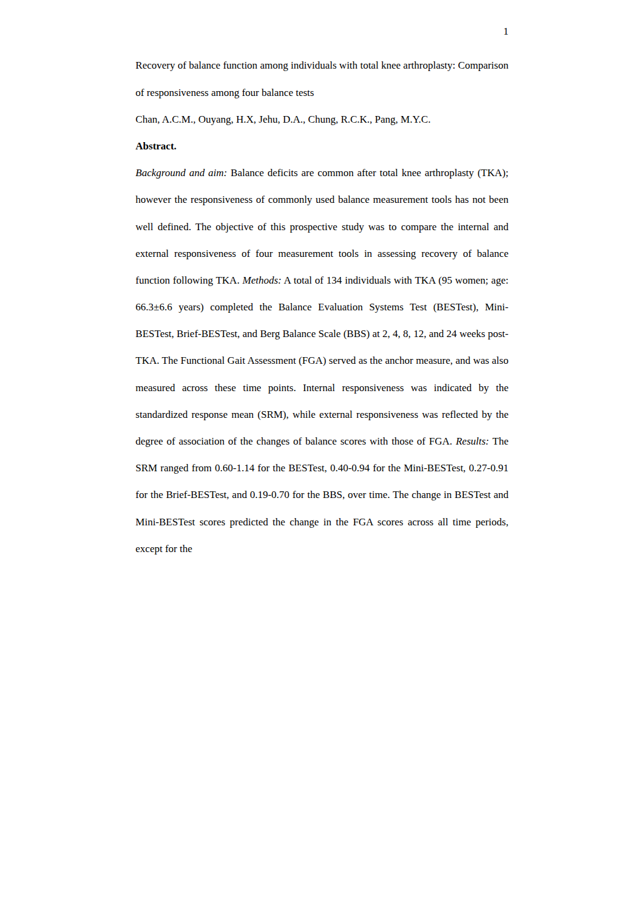1
Recovery of balance function among individuals with total knee arthroplasty: Comparison of responsiveness among four balance tests
Chan, A.C.M., Ouyang, H.X, Jehu, D.A., Chung, R.C.K., Pang, M.Y.C.
Abstract.
Background and aim: Balance deficits are common after total knee arthroplasty (TKA); however the responsiveness of commonly used balance measurement tools has not been well defined. The objective of this prospective study was to compare the internal and external responsiveness of four measurement tools in assessing recovery of balance function following TKA. Methods: A total of 134 individuals with TKA (95 women; age: 66.3±6.6 years) completed the Balance Evaluation Systems Test (BESTest), Mini-BESTest, Brief-BESTest, and Berg Balance Scale (BBS) at 2, 4, 8, 12, and 24 weeks post-TKA. The Functional Gait Assessment (FGA) served as the anchor measure, and was also measured across these time points. Internal responsiveness was indicated by the standardized response mean (SRM), while external responsiveness was reflected by the degree of association of the changes of balance scores with those of FGA. Results: The SRM ranged from 0.60-1.14 for the BESTest, 0.40-0.94 for the Mini-BESTest, 0.27-0.91 for the Brief-BESTest, and 0.19-0.70 for the BBS, over time. The change in BESTest and Mini-BESTest scores predicted the change in the FGA scores across all time periods, except for the